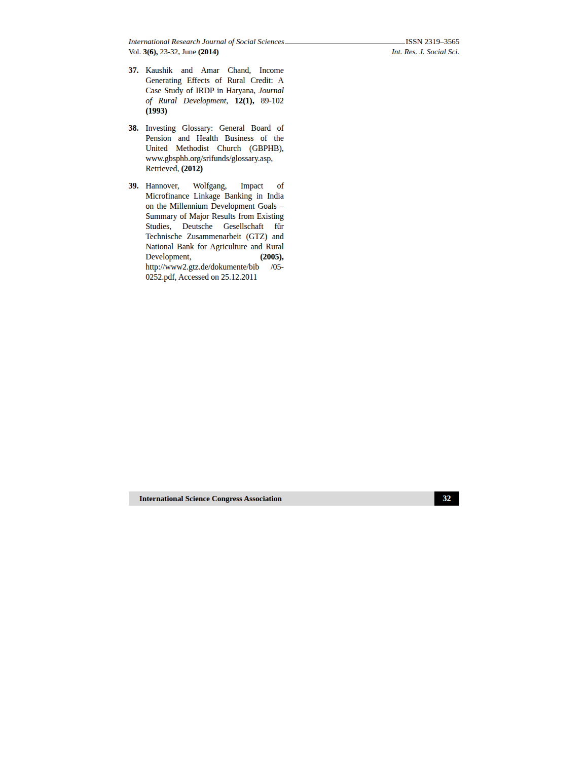International Research Journal of Social Sciences ISSN 2319–3565
Vol. 3(6), 23-32, June (2014) Int. Res. J. Social Sci.
37. Kaushik and Amar Chand, Income Generating Effects of Rural Credit: A Case Study of IRDP in Haryana, Journal of Rural Development, 12(1), 89-102 (1993)
38. Investing Glossary: General Board of Pension and Health Business of the United Methodist Church (GBPHB), www.gbsphb.org/srifunds/glossary.asp, Retrieved, (2012)
39. Hannover, Wolfgang, Impact of Microfinance Linkage Banking in India on the Millennium Development Goals – Summary of Major Results from Existing Studies, Deutsche Gesellschaft für Technische Zusammenarbeit (GTZ) and National Bank for Agriculture and Rural Development, (2005), http://www2.gtz.de/dokumente/bib /05-0252.pdf, Accessed on 25.12.2011
International Science Congress Association
32